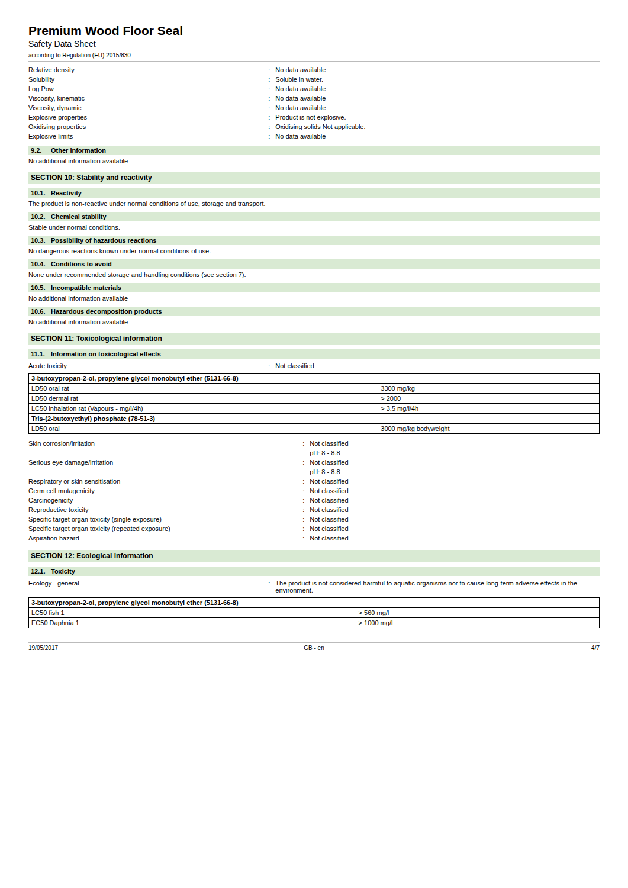Premium Wood Floor Seal
Safety Data Sheet
according to Regulation (EU) 2015/830
| Relative density | : | No data available |
| Solubility | : | Soluble in water. |
| Log Pow | : | No data available |
| Viscosity, kinematic | : | No data available |
| Viscosity, dynamic | : | No data available |
| Explosive properties | : | Product is not explosive. |
| Oxidising properties | : | Oxidising solids Not applicable. |
| Explosive limits | : | No data available |
9.2. Other information
No additional information available
SECTION 10: Stability and reactivity
10.1. Reactivity
The product is non-reactive under normal conditions of use, storage and transport.
10.2. Chemical stability
Stable under normal conditions.
10.3. Possibility of hazardous reactions
No dangerous reactions known under normal conditions of use.
10.4. Conditions to avoid
None under recommended storage and handling conditions (see section 7).
10.5. Incompatible materials
No additional information available
10.6. Hazardous decomposition products
No additional information available
SECTION 11: Toxicological information
11.1. Information on toxicological effects
| Acute toxicity | : | Not classified |
| 3-butoxypropan-2-ol, propylene glycol monobutyl ether (5131-66-8) |
| LD50 oral rat | 3300 mg/kg |
| LD50 dermal rat | > 2000 |
| LC50 inhalation rat (Vapours - mg/l/4h) | > 3.5 mg/l/4h |
| Tris-(2-butoxyethyl) phosphate (78-51-3) |
| LD50 oral | 3000 mg/kg bodyweight |
| Skin corrosion/irritation | : | Not classified |
| | | pH: 8 - 8.8 |
| Serious eye damage/irritation | : | Not classified |
| | | pH: 8 - 8.8 |
| Respiratory or skin sensitisation | : | Not classified |
| Germ cell mutagenicity | : | Not classified |
| Carcinogenicity | : | Not classified |
| Reproductive toxicity | : | Not classified |
| Specific target organ toxicity (single exposure) | : | Not classified |
| Specific target organ toxicity (repeated exposure) | : | Not classified |
| Aspiration hazard | : | Not classified |
SECTION 12: Ecological information
12.1. Toxicity
| Ecology - general | : | The product is not considered harmful to aquatic organisms nor to cause long-term adverse effects in the environment. |
| 3-butoxypropan-2-ol, propylene glycol monobutyl ether (5131-66-8) |
| LC50 fish 1 | > 560 mg/l |
| EC50 Daphnia 1 | > 1000 mg/l |
19/05/2017
GB - en
4/7